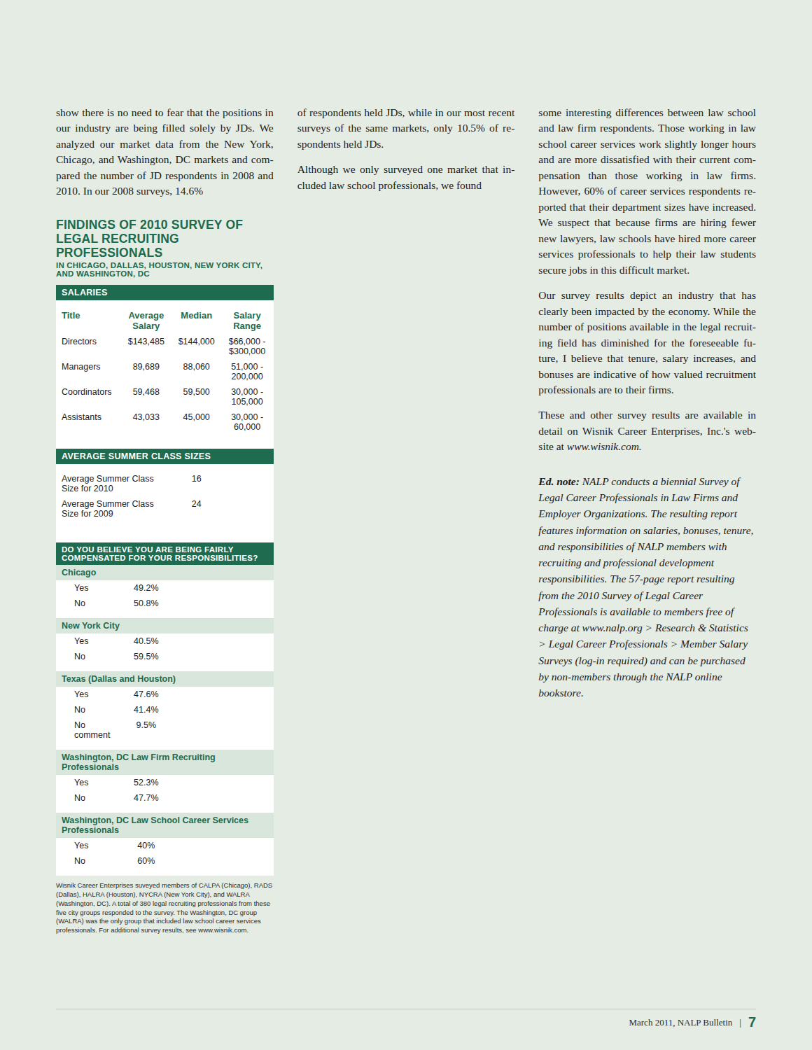show there is no need to fear that the positions in our industry are being filled solely by JDs. We analyzed our market data from the New York, Chicago, and Washington, DC markets and compared the number of JD respondents in 2008 and 2010. In our 2008 surveys, 14.6%
FINDINGS OF 2010 SURVEY OF LEGAL RECRUITING PROFESSIONALS
IN CHICAGO, DALLAS, HOUSTON, NEW YORK CITY, AND WASHINGTON, DC
| SALARIES |
| Title | Average Salary | Median | Salary Range |
| Directors | $143,485 | $144,000 | $66,000 - $300,000 |
| Managers | 89,689 | 88,060 | 51,000 - 200,000 |
| Coordinators | 59,468 | 59,500 | 30,000 - 105,000 |
| Assistants | 43,033 | 45,000 | 30,000 - 60,000 |
| AVERAGE SUMMER CLASS SIZES |
| Average Summer Class Size for 2010 | 16 | |
| Average Summer Class Size for 2009 | 24 | |
| DO YOU BELIEVE YOU ARE BEING FAIRLY COMPENSATED FOR YOUR RESPONSIBILITIES? |
| Chicago |
| Yes | 49.2% | | |
| No | 50.8% | | |
| New York City |
| Yes | 40.5% | | |
| No | 59.5% | | |
| Texas (Dallas and Houston) |
| Yes | 47.6% | | |
| No | 41.4% | | |
| No comment | 9.5% | | |
| Washington, DC Law Firm Recruiting Professionals |
| Yes | 52.3% | | |
| No | 47.7% | | |
| Washington, DC Law School Career Services Professionals |
| Yes | 40% | | |
| No | 60% | | |
Wisnik Career Enterprises suveyed members of CALPA (Chicago), RADS (Dallas), HALRA (Houston), NYCRA (New York City), and WALRA (Washington, DC). A total of 380 legal recruiting professionals from these five city groups responded to the survey. The Washington, DC group (WALRA) was the only group that included law school career services professionals. For additional survey results, see www.wisnik.com.
of respondents held JDs, while in our most recent surveys of the same markets, only 10.5% of respondents held JDs.
Although we only surveyed one market that included law school professionals, we found
some interesting differences between law school and law firm respondents. Those working in law school career services work slightly longer hours and are more dissatisfied with their current compensation than those working in law firms. However, 60% of career services respondents reported that their department sizes have increased. We suspect that because firms are hiring fewer new lawyers, law schools have hired more career services professionals to help their law students secure jobs in this difficult market.
Our survey results depict an industry that has clearly been impacted by the economy. While the number of positions available in the legal recruiting field has diminished for the foreseeable future, I believe that tenure, salary increases, and bonuses are indicative of how valued recruitment professionals are to their firms.
These and other survey results are available in detail on Wisnik Career Enterprises, Inc.'s website at www.wisnik.com.
Ed. note: NALP conducts a biennial Survey of Legal Career Professionals in Law Firms and Employer Organizations. The resulting report features information on salaries, bonuses, tenure, and responsibilities of NALP members with recruiting and professional development responsibilities. The 57-page report resulting from the 2010 Survey of Legal Career Professionals is available to members free of charge at www.nalp.org > Research & Statistics > Legal Career Professionals > Member Salary Surveys (log-in required) and can be purchased by non-members through the NALP online bookstore.
March 2011, NALP Bulletin | 7